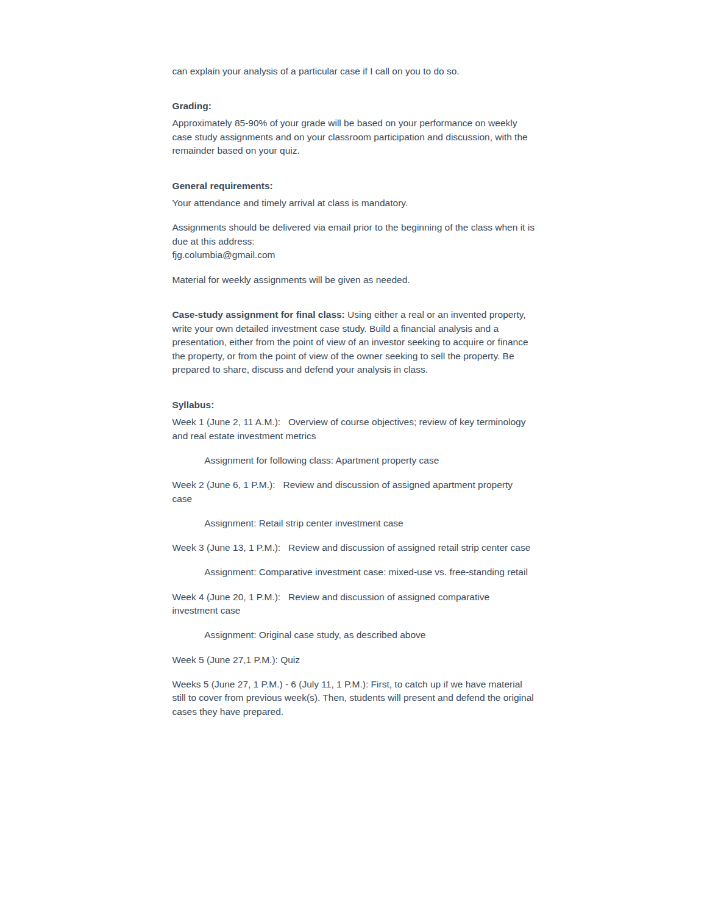can explain your analysis of a particular case if I call on you to do so.
Grading:
Approximately 85-90% of your grade will be based on your performance on weekly case study assignments and on your classroom participation and discussion, with the remainder based on your quiz.
General requirements:
Your attendance and timely arrival at class is mandatory.
Assignments should be delivered via email prior to the beginning of the class when it is due at this address:
fjg.columbia@gmail.com
Material for weekly assignments will be given as needed.
Case-study assignment for final class: Using either a real or an invented property, write your own detailed investment case study. Build a financial analysis and a presentation, either from the point of view of an investor seeking to acquire or finance the property, or from the point of view of the owner seeking to sell the property. Be prepared to share, discuss and defend your analysis in class.
Syllabus:
Week 1 (June 2, 11 A.M.): Overview of course objectives; review of key terminology and real estate investment metrics
Assignment for following class: Apartment property case
Week 2 (June 6, 1 P.M.): Review and discussion of assigned apartment property case
Assignment: Retail strip center investment case
Week 3 (June 13, 1 P.M.): Review and discussion of assigned retail strip center case
Assignment: Comparative investment case: mixed-use vs. free-standing retail
Week 4 (June 20, 1 P.M.): Review and discussion of assigned comparative investment case
Assignment: Original case study, as described above
Week 5 (June 27,1 P.M.): Quiz
Weeks 5 (June 27, 1 P.M.) - 6 (July 11, 1 P.M.): First, to catch up if we have material still to cover from previous week(s). Then, students will present and defend the original cases they have prepared.